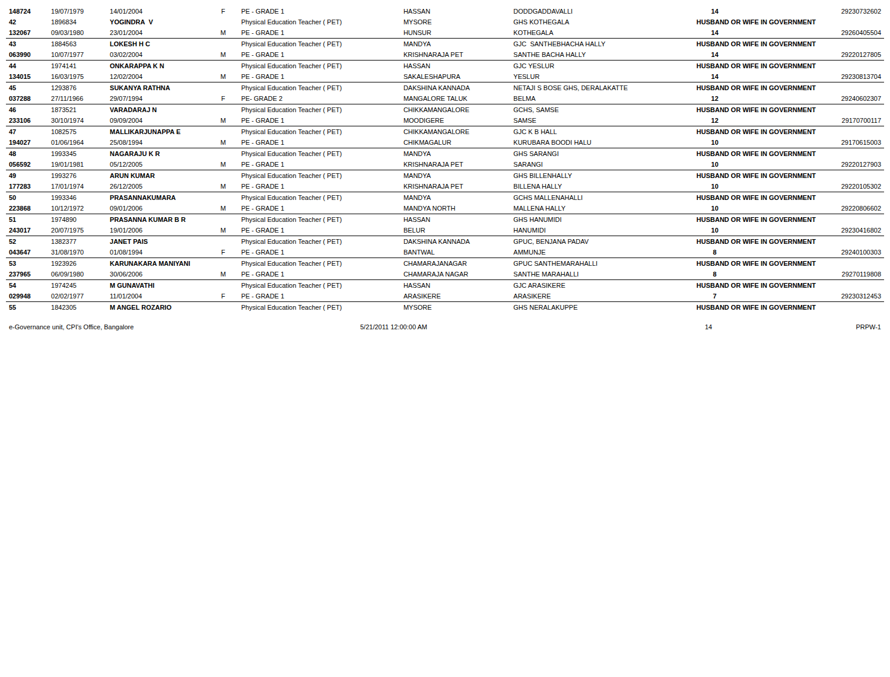| 148724 | 19/07/1979 | 14/01/2004 | F | PE - GRADE 1 | HASSAN | DODDGADDAVALLI | 14 | 29230732602 |
| 42 | 1896834 | YOGINDRA V | Physical Education Teacher ( PET) | MYSORE | GHS KOTHEGALA | HUSBAND OR WIFE IN GOVERNMENT |
| 132067 | 09/03/1980 | 23/01/2004 | M | PE - GRADE 1 | HUNSUR | KOTHEGALA | 14 | 29260405504 |
| 43 | 1884563 | LOKESH H C | Physical Education Teacher ( PET) | MANDYA | GJC SANTHEBHACHA HALLY | HUSBAND OR WIFE IN GOVERNMENT |
| 063990 | 10/07/1977 | 03/02/2004 | M | PE - GRADE 1 | KRISHNARAJA PET | SANTHE BACHA HALLY | 14 | 29220127805 |
| 44 | 1974141 | ONKARAPPA K N | Physical Education Teacher ( PET) | HASSAN | GJC YESLUR | HUSBAND OR WIFE IN GOVERNMENT |
| 134015 | 16/03/1975 | 12/02/2004 | M | PE - GRADE 1 | SAKALESHAPURA | YESLUR | 14 | 29230813704 |
| 45 | 1293876 | SUKANYA RATHNA | Physical Education Teacher ( PET) | DAKSHINA KANNADA | NETAJI S BOSE GHS, DERALAKATTE | HUSBAND OR WIFE IN GOVERNMENT |
| 037288 | 27/11/1966 | 29/07/1994 | F | PE- GRADE 2 | MANGALORE TALUK | BELMA | 12 | 29240602307 |
| 46 | 1873521 | VARADARAJ N | Physical Education Teacher ( PET) | CHIKKAMANGALORE | GCHS, SAMSE | HUSBAND OR WIFE IN GOVERNMENT |
| 233106 | 30/10/1974 | 09/09/2004 | M | PE - GRADE 1 | MOODIGERE | SAMSE | 12 | 29170700117 |
| 47 | 1082575 | MALLIKARJUNAPPA E | Physical Education Teacher ( PET) | CHIKKAMANGALORE | GJC K B HALL | HUSBAND OR WIFE IN GOVERNMENT |
| 194027 | 01/06/1964 | 25/08/1994 | M | PE - GRADE 1 | CHIKMAGALUR | KURUBARA BOODI HALU | 10 | 29170615003 |
| 48 | 1993345 | NAGARAJU K R | Physical Education Teacher ( PET) | MANDYA | GHS SARANGI | HUSBAND OR WIFE IN GOVERNMENT |
| 056592 | 19/01/1981 | 05/12/2005 | M | PE - GRADE 1 | KRISHNARAJA PET | SARANGI | 10 | 29220127903 |
| 49 | 1993276 | ARUN KUMAR | Physical Education Teacher ( PET) | MANDYA | GHS BILLENHALLY | HUSBAND OR WIFE IN GOVERNMENT |
| 177283 | 17/01/1974 | 26/12/2005 | M | PE - GRADE 1 | KRISHNARAJA PET | BILLENA HALLY | 10 | 29220105302 |
| 50 | 1993346 | PRASANNAKUMARA | Physical Education Teacher ( PET) | MANDYA | GCHS MALLENAHALLI | HUSBAND OR WIFE IN GOVERNMENT |
| 223868 | 10/12/1972 | 09/01/2006 | M | PE - GRADE 1 | MANDYA NORTH | MALLENA HALLY | 10 | 29220806602 |
| 51 | 1974890 | PRASANNA KUMAR B R | Physical Education Teacher ( PET) | HASSAN | GHS HANUMIDI | HUSBAND OR WIFE IN GOVERNMENT |
| 243017 | 20/07/1975 | 19/01/2006 | M | PE - GRADE 1 | BELUR | HANUMIDI | 10 | 29230416802 |
| 52 | 1382377 | JANET PAIS | Physical Education Teacher ( PET) | DAKSHINA KANNADA | GPUC, BENJANA PADAV | HUSBAND OR WIFE IN GOVERNMENT |
| 043647 | 31/08/1970 | 01/08/1994 | F | PE - GRADE 1 | BANTWAL | AMMUNJE | 8 | 29240100303 |
| 53 | 1923926 | KARUNAKARA MANIYANI | Physical Education Teacher ( PET) | CHAMARAJANAGAR | GPUC SANTHEMARAHALLI | HUSBAND OR WIFE IN GOVERNMENT |
| 237965 | 06/09/1980 | 30/06/2006 | M | PE - GRADE 1 | CHAMARAJA NAGAR | SANTHE MARAHALLI | 8 | 29270119808 |
| 54 | 1974245 | M GUNAVATHI | Physical Education Teacher ( PET) | HASSAN | GJC ARASIKERE | HUSBAND OR WIFE IN GOVERNMENT |
| 029948 | 02/02/1977 | 11/01/2004 | F | PE - GRADE 1 | ARASIKERE | ARASIKERE | 7 | 29230312453 |
| 55 | 1842305 | M ANGEL ROZARIO | Physical Education Teacher ( PET) | MYSORE | GHS NERALAKUPPE | HUSBAND OR WIFE IN GOVERNMENT |
| e-Governance unit, CPI's Office, Bangalore | 5/21/2011 12:00:00 AM | 14 | PRPW-1 |